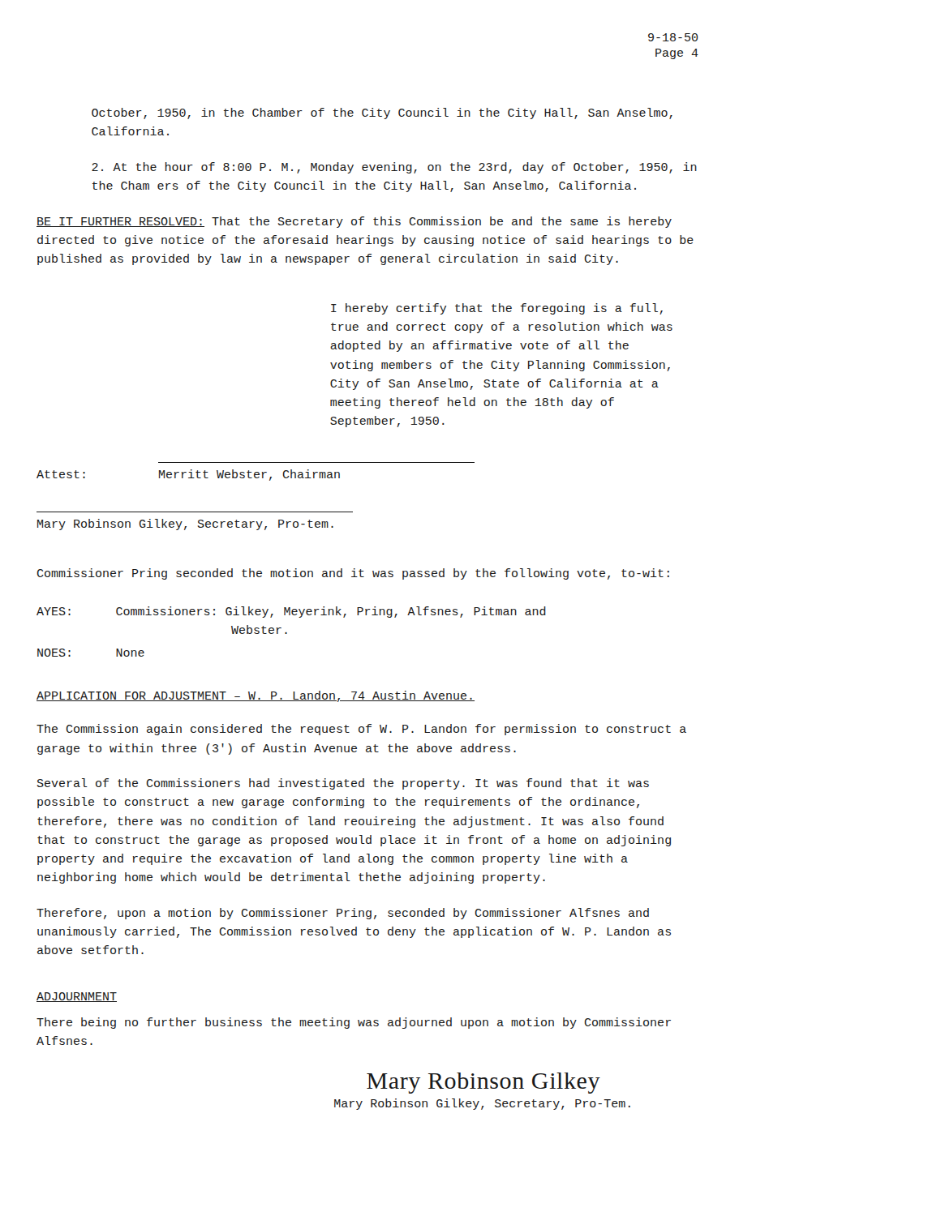9-18-50
Page 4
October, 1950, in the Chamber of the City Council in the City Hall, San Anselmo, California.
2. At the hour of 8:00 P. M., Monday evening, on the 23rd, day of October, 1950, in the Cham ers of the City Council in the City Hall, San Anselmo, California.
BE IT FURTHER RESOLVED: That the Secretary of this Commission be and the same is hereby directed to give notice of the aforesaid hearings by causing notice of said hearings to be published as provided by law in a newspaper of general circulation in said City.
I hereby certify that the foregoing is a full, true and correct copy of a resolution which was adopted by an affirmative vote of all the voting members of the City Planning Commission, City of San Anselmo, State of California at a meeting thereof held on the 18th day of September, 1950.
Attest:
Merritt Webster, Chairman
Mary Robinson Gilkey, Secretary, Pro-tem.
Commissioner Pring seconded the motion and it was passed by the following vote, to-wit:
AYES:
Commissioners: Gilkey, Meyerink, Pring, Alfsnes, Pitman and Webster.
NOES:
None
APPLICATION FOR ADJUSTMENT – W. P. Landon, 74 Austin Avenue.
The Commission again considered the request of W. P. Landon for permission to construct a garage to within three (3') of Austin Avenue at the above address.
Several of the Commissioners had investigated the property. It was found that it was possible to construct a new garage conforming to the requirements of the ordinance, therefore, there was no condition of land reouireing the adjustment. It was also found that to construct the garage as proposed would place it in front of a home on adjoining property and require the excavation of land along the common property line with a neighboring home which would be detrimental thethe adjoining property.
Therefore, upon a motion by Commissioner Pring, seconded by Commissioner Alfsnes and unanimously carried, The Commission resolved to deny the application of W. P. Landon as above setforth.
ADJOURNMENT
There being no further business the meeting was adjourned upon a motion by Commissioner Alfsnes.
Mary Robinson Gilkey Mary Robinson Gilkey, Secretary, Pro-Tem.